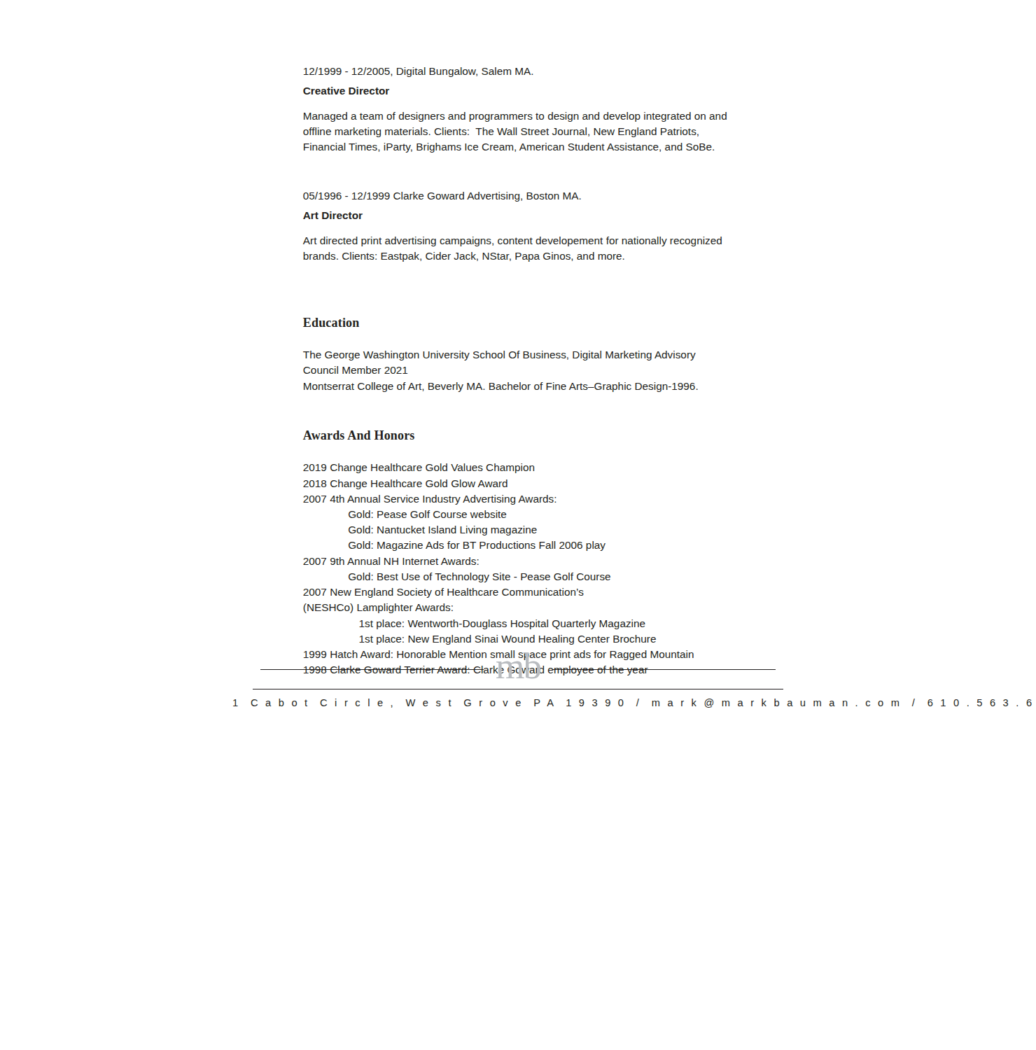12/1999 - 12/2005, Digital Bungalow, Salem MA.
Creative Director
Managed a team of designers and programmers to design and develop integrated on and offline marketing materials. Clients: The Wall Street Journal, New England Patriots, Financial Times, iParty, Brighams Ice Cream, American Student Assistance, and SoBe.
05/1996 - 12/1999 Clarke Goward Advertising, Boston MA.
Art Director
Art directed print advertising campaigns, content developement for nationally recognized brands. Clients: Eastpak, Cider Jack, NStar, Papa Ginos, and more.
Education
The George Washington University School Of Business, Digital Marketing Advisory Council Member 2021
Montserrat College of Art, Beverly MA. Bachelor of Fine Arts–Graphic Design-1996.
Awards And Honors
2019 Change Healthcare Gold Values Champion
2018 Change Healthcare Gold Glow Award
2007 4th Annual Service Industry Advertising Awards:
Gold: Pease Golf Course website
Gold: Nantucket Island Living magazine
Gold: Magazine Ads for BT Productions Fall 2006 play
2007 9th Annual NH Internet Awards:
Gold: Best Use of Technology Site - Pease Golf Course
2007 New England Society of Healthcare Communication’s
(NESHCo) Lamplighter Awards:
1st place: Wentworth-Douglass Hospital Quarterly Magazine
1st place: New England Sinai Wound Healing Center Brochure
1999 Hatch Award: Honorable Mention small space print ads for Ragged Mountain
1998 Clarke Goward Terrier Award: Clarke Goward employee of the year
mb
1 C a b o t C i r c l e , W e s t G r o v e P A 1 9 3 9 0 / m a r k @ m a r k b a u m a n . c o m / 6 1 0 . 5 6 3 . 6 5 2 3